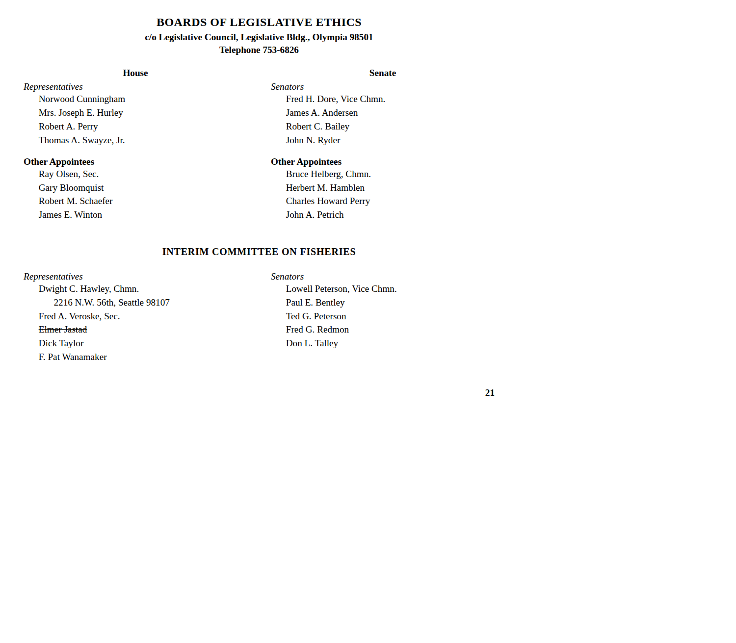BOARDS OF LEGISLATIVE ETHICS
c/o Legislative Council, Legislative Bldg., Olympia 98501
Telephone 753-6826
House
Representatives
Norwood Cunningham
Mrs. Joseph E. Hurley
Robert A. Perry
Thomas A. Swayze, Jr.
Other Appointees
Ray Olsen, Sec.
Gary Bloomquist
Robert M. Schaefer
James E. Winton
Senate
Senators
Fred H. Dore, Vice Chmn.
James A. Andersen
Robert C. Bailey
John N. Ryder
Other Appointees
Bruce Helberg, Chmn.
Herbert M. Hamblen
Charles Howard Perry
John A. Petrich
INTERIM COMMITTEE ON FISHERIES
Representatives
Dwight C. Hawley, Chmn. 2216 N.W. 56th, Seattle 98107
Fred A. Veroske, Sec.
Elmer Jastad
Dick Taylor
F. Pat Wanamaker
Senators
Lowell Peterson, Vice Chmn.
Paul E. Bentley
Ted G. Peterson
Fred G. Redmon
Don L. Talley
21